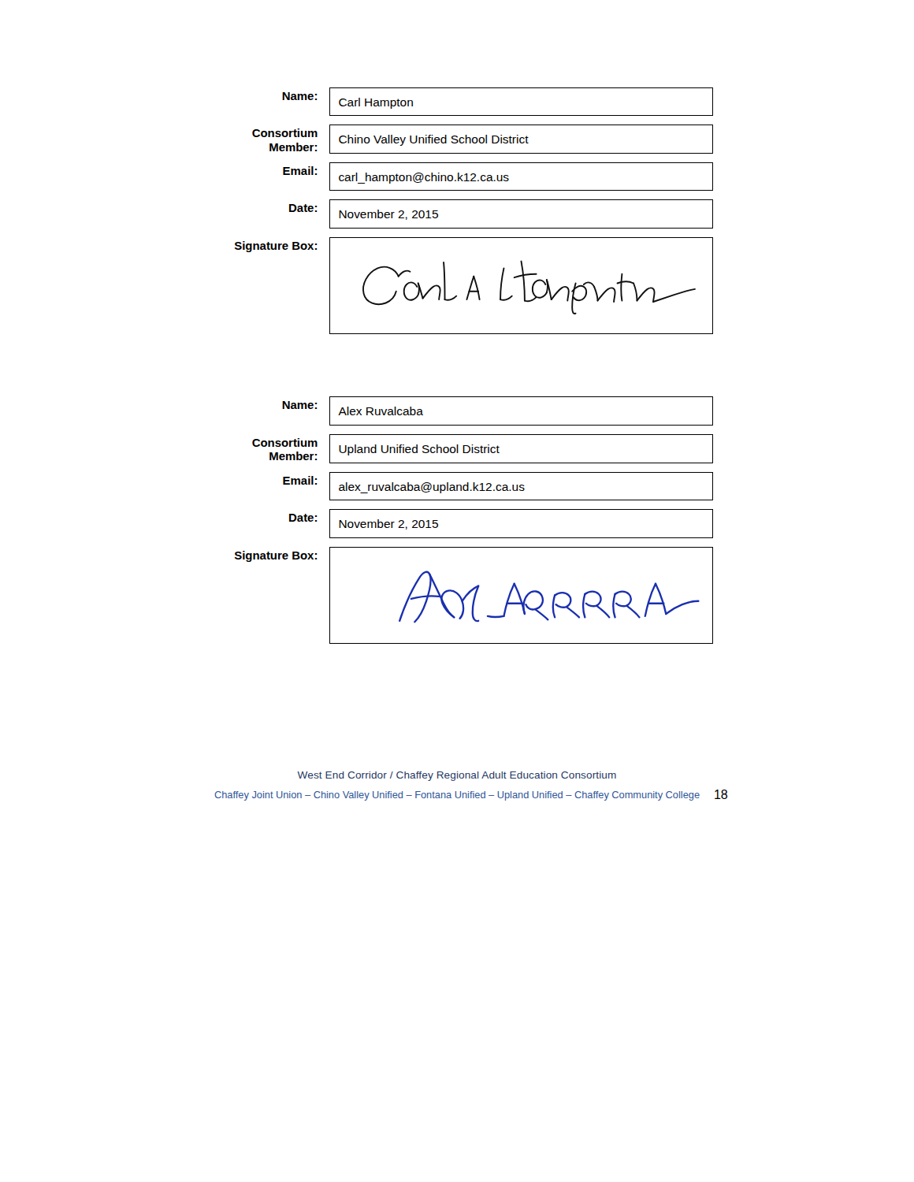| Name: | Carl Hampton |
| Consortium Member: | Chino Valley Unified School District |
| Email: | carl_hampton@chino.k12.ca.us |
| Date: | November 2, 2015 |
| Signature Box: | |
| Name: | Alex Ruvalcaba |
| Consortium Member: | Upland Unified School District |
| Email: | alex_ruvalcaba@upland.k12.ca.us |
| Date: | November 2, 2015 |
| Signature Box: | |
West End Corridor / Chaffey Regional Adult Education Consortium
Chaffey Joint Union – Chino Valley Unified – Fontana Unified – Upland Unified – Chaffey Community College 18